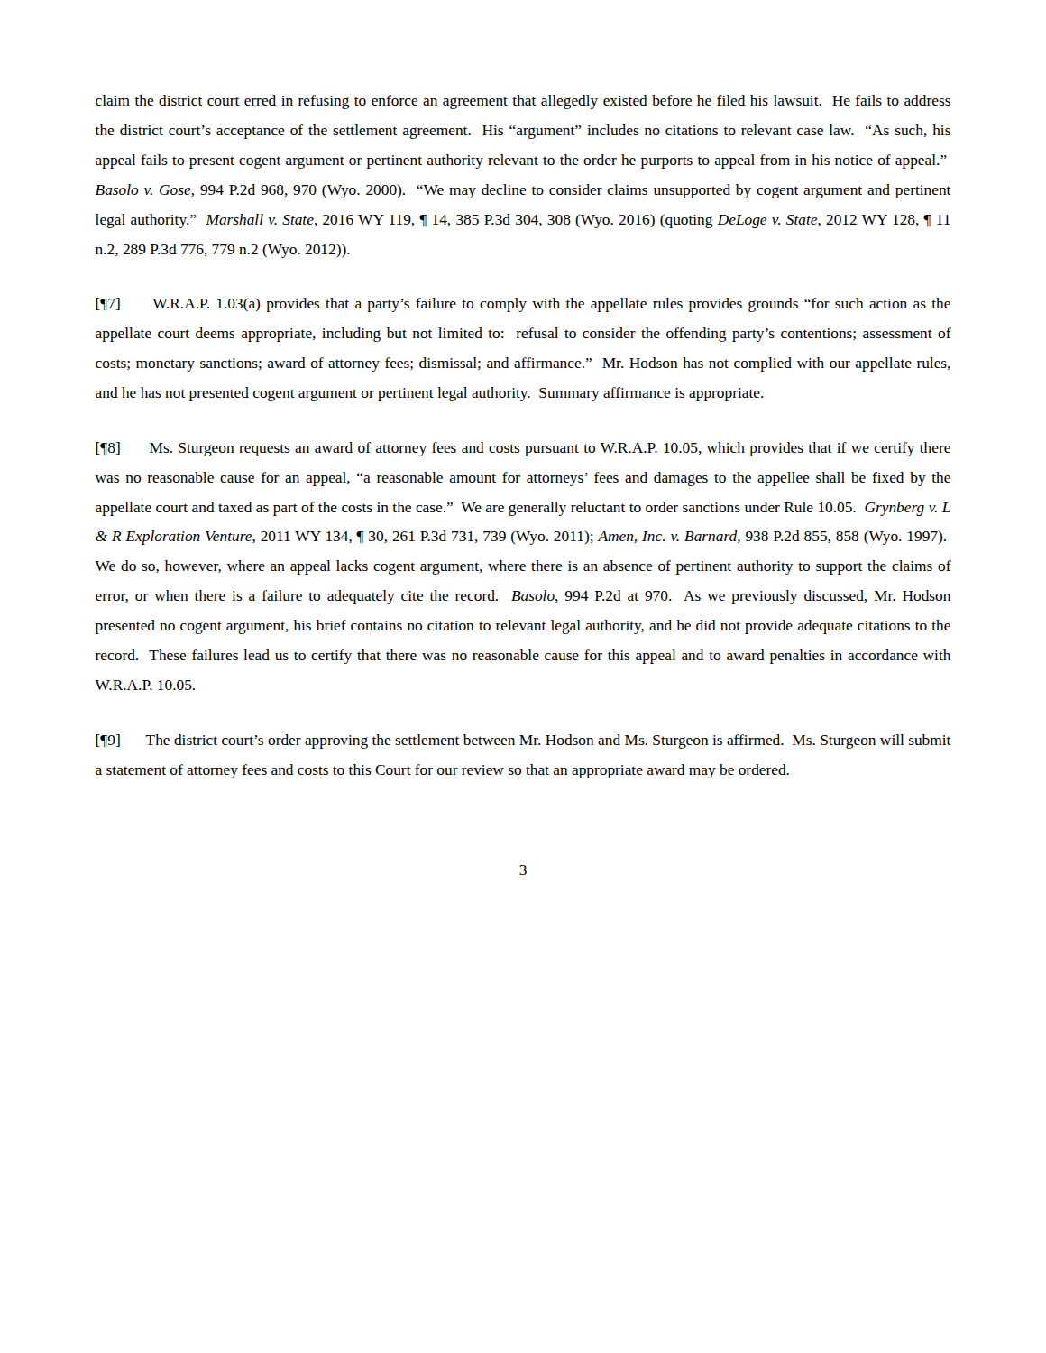claim the district court erred in refusing to enforce an agreement that allegedly existed before he filed his lawsuit. He fails to address the district court’s acceptance of the settlement agreement. His “argument” includes no citations to relevant case law. “As such, his appeal fails to present cogent argument or pertinent authority relevant to the order he purports to appeal from in his notice of appeal.” Basolo v. Gose, 994 P.2d 968, 970 (Wyo. 2000). “We may decline to consider claims unsupported by cogent argument and pertinent legal authority.” Marshall v. State, 2016 WY 119, ¶ 14, 385 P.3d 304, 308 (Wyo. 2016) (quoting DeLoge v. State, 2012 WY 128, ¶ 11 n.2, 289 P.3d 776, 779 n.2 (Wyo. 2012)).
[¶7] W.R.A.P. 1.03(a) provides that a party’s failure to comply with the appellate rules provides grounds “for such action as the appellate court deems appropriate, including but not limited to: refusal to consider the offending party’s contentions; assessment of costs; monetary sanctions; award of attorney fees; dismissal; and affirmance.” Mr. Hodson has not complied with our appellate rules, and he has not presented cogent argument or pertinent legal authority. Summary affirmance is appropriate.
[¶8] Ms. Sturgeon requests an award of attorney fees and costs pursuant to W.R.A.P. 10.05, which provides that if we certify there was no reasonable cause for an appeal, “a reasonable amount for attorneys’ fees and damages to the appellee shall be fixed by the appellate court and taxed as part of the costs in the case.” We are generally reluctant to order sanctions under Rule 10.05. Grynberg v. L & R Exploration Venture, 2011 WY 134, ¶ 30, 261 P.3d 731, 739 (Wyo. 2011); Amen, Inc. v. Barnard, 938 P.2d 855, 858 (Wyo. 1997). We do so, however, where an appeal lacks cogent argument, where there is an absence of pertinent authority to support the claims of error, or when there is a failure to adequately cite the record. Basolo, 994 P.2d at 970. As we previously discussed, Mr. Hodson presented no cogent argument, his brief contains no citation to relevant legal authority, and he did not provide adequate citations to the record. These failures lead us to certify that there was no reasonable cause for this appeal and to award penalties in accordance with W.R.A.P. 10.05.
[¶9] The district court’s order approving the settlement between Mr. Hodson and Ms. Sturgeon is affirmed. Ms. Sturgeon will submit a statement of attorney fees and costs to this Court for our review so that an appropriate award may be ordered.
3